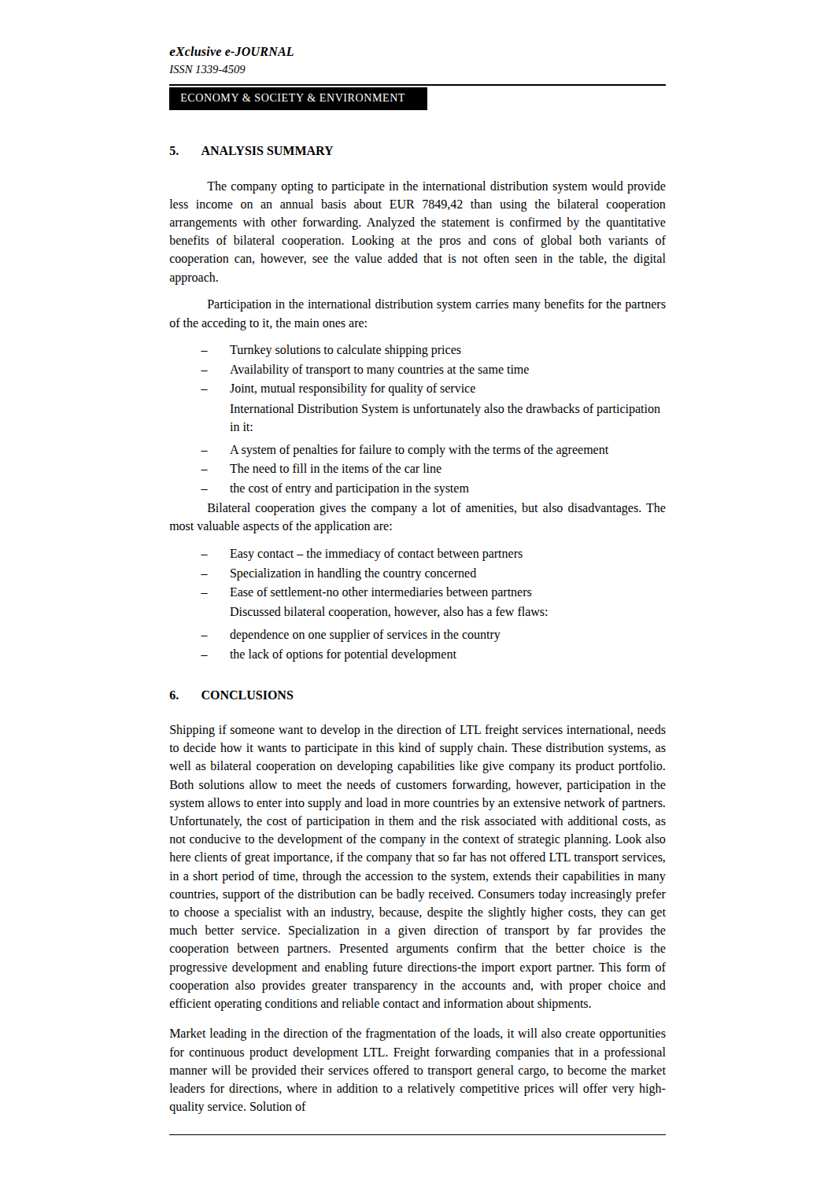eXclusive e-JOURNAL
ISSN 1339-4509
ECONOMY & SOCIETY & ENVIRONMENT
5. ANALYSIS SUMMARY
The company opting to participate in the international distribution system would provide less income on an annual basis about EUR 7849,42 than using the bilateral cooperation arrangements with other forwarding. Analyzed the statement is confirmed by the quantitative benefits of bilateral cooperation. Looking at the pros and cons of global both variants of cooperation can, however, see the value added that is not often seen in the table, the digital approach.
Participation in the international distribution system carries many benefits for the partners of the acceding to it, the main ones are:
Turnkey solutions to calculate shipping prices
Availability of transport to many countries at the same time
Joint, mutual responsibility for quality of service
International Distribution System is unfortunately also the drawbacks of participation in it:
A system of penalties for failure to comply with the terms of the agreement
The need to fill in the items of the car line
the cost of entry and participation in the system
Bilateral cooperation gives the company a lot of amenities, but also disadvantages. The most valuable aspects of the application are:
Easy contact – the immediacy of contact between partners
Specialization in handling the country concerned
Ease of settlement-no other intermediaries between partners
Discussed bilateral cooperation, however, also has a few flaws:
dependence on one supplier of services in the country
the lack of options for potential development
6. CONCLUSIONS
Shipping if someone want to develop in the direction of LTL freight services international, needs to decide how it wants to participate in this kind of supply chain. These distribution systems, as well as bilateral cooperation on developing capabilities like give company its product portfolio. Both solutions allow to meet the needs of customers forwarding, however, participation in the system allows to enter into supply and load in more countries by an extensive network of partners. Unfortunately, the cost of participation in them and the risk associated with additional costs, as not conducive to the development of the company in the context of strategic planning. Look also here clients of great importance, if the company that so far has not offered LTL transport services, in a short period of time, through the accession to the system, extends their capabilities in many countries, support of the distribution can be badly received. Consumers today increasingly prefer to choose a specialist with an industry, because, despite the slightly higher costs, they can get much better service. Specialization in a given direction of transport by far provides the cooperation between partners. Presented arguments confirm that the better choice is the progressive development and enabling future directions-the import export partner. This form of cooperation also provides greater transparency in the accounts and, with proper choice and efficient operating conditions and reliable contact and information about shipments.
Market leading in the direction of the fragmentation of the loads, it will also create opportunities for continuous product development LTL. Freight forwarding companies that in a professional manner will be provided their services offered to transport general cargo, to become the market leaders for directions, where in addition to a relatively competitive prices will offer very high-quality service. Solution of